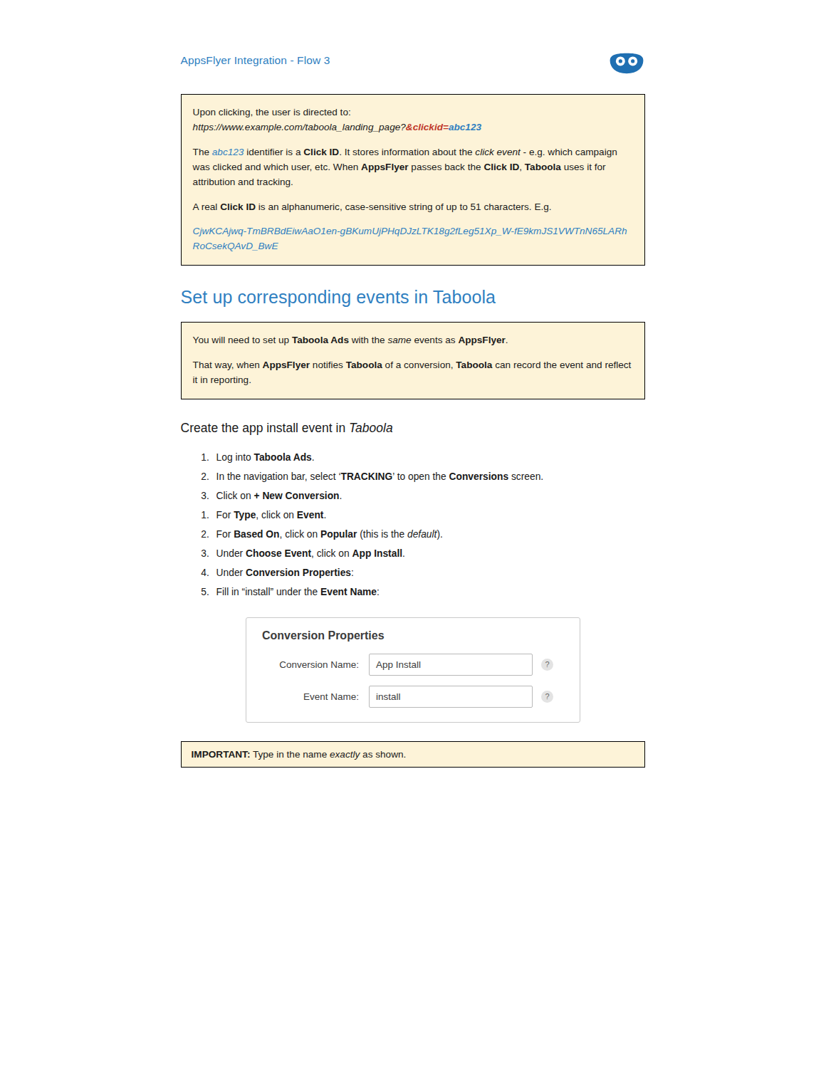AppsFlyer Integration - Flow 3
Upon clicking, the user is directed to:
https://www.example.com/taboola_landing_page?&clickid=abc123
The abc123 identifier is a Click ID. It stores information about the click event - e.g. which campaign was clicked and which user, etc. When AppsFlyer passes back the Click ID, Taboola uses it for attribution and tracking.
A real Click ID is an alphanumeric, case-sensitive string of up to 51 characters. E.g.
CjwKCAjwq-TmBRBdEiwAaO1en-gBKumUjPHqDJzLTK18g2fLeg51Xp_W-fE9kmJS1VWTnN65LARhRoCsekQAvD_BwE
Set up corresponding events in Taboola
You will need to set up Taboola Ads with the same events as AppsFlyer.
That way, when AppsFlyer notifies Taboola of a conversion, Taboola can record the event and reflect it in reporting.
Create the app install event in Taboola
Log into Taboola Ads.
In the navigation bar, select ‘TRACKING’ to open the Conversions screen.
Click on + New Conversion.
For Type, click on Event.
For Based On, click on Popular (this is the default).
Under Choose Event, click on App Install.
Under Conversion Properties:
Fill in “install” under the Event Name:
Conversion Properties
Conversion Name:
App Install
?
Event Name:
install
?
IMPORTANT: Type in the name exactly as shown.